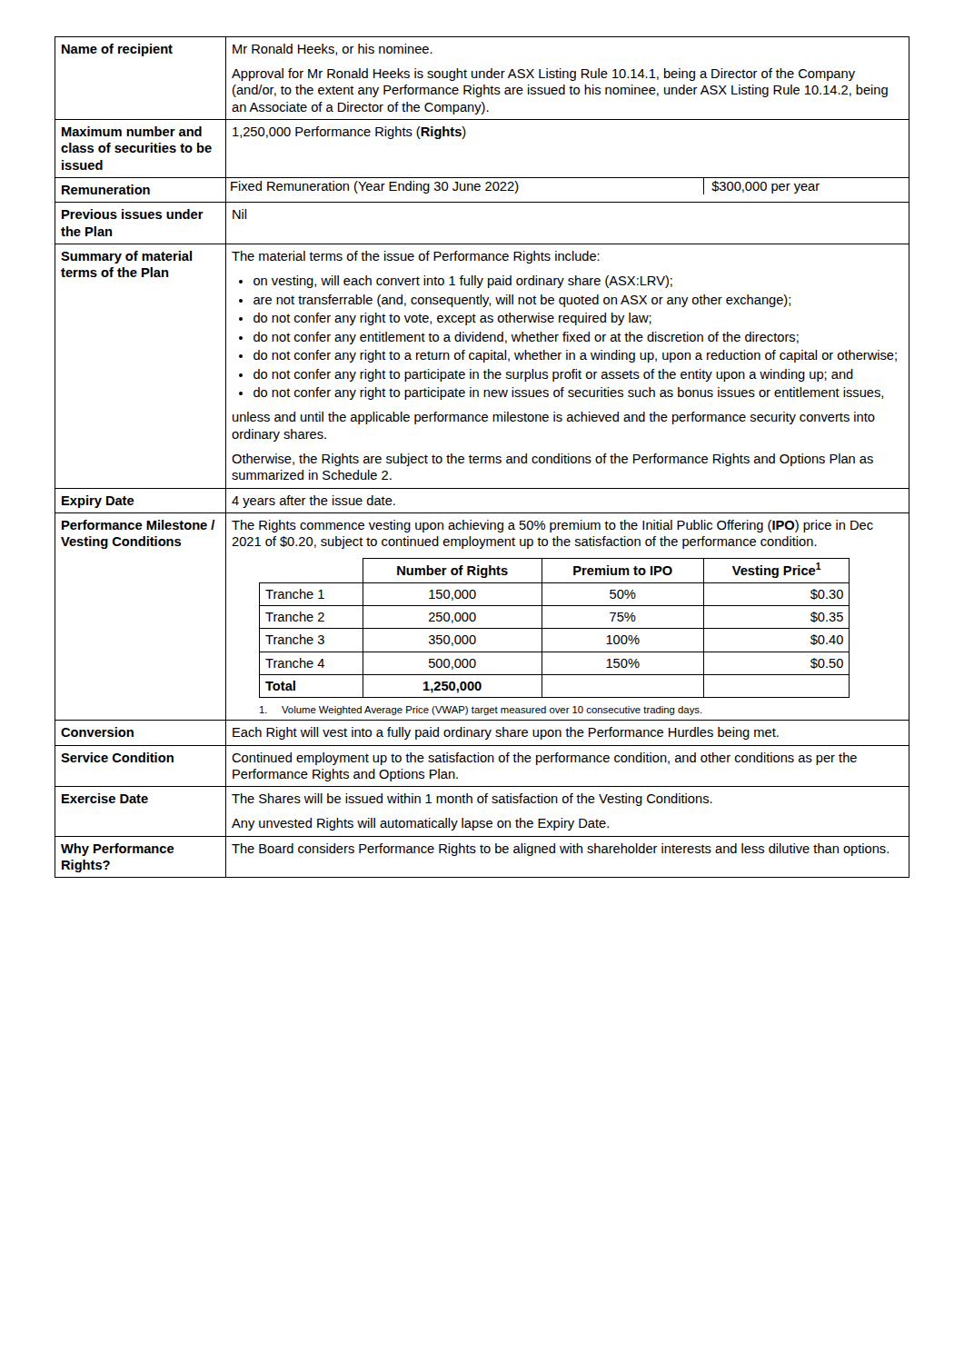| Name of recipient | Mr Ronald Heeks, or his nominee. Approval for Mr Ronald Heeks is sought under ASX Listing Rule 10.14.1, being a Director of the Company (and/or, to the extent any Performance Rights are issued to his nominee, under ASX Listing Rule 10.14.2, being an Associate of a Director of the Company). |
| Maximum number and class of securities to be issued | 1,250,000 Performance Rights ( Rights ) |
| Remuneration | / Fixed Remuneration (Year Ending 30 June 2022) / $300,000 per year / |
| Previous issues under the Plan | Nil |
| Summary of material terms of the Plan | The material terms of the issue of Performance Rights include: on vesting, will each convert into 1 fully paid ordinary share (ASX:LRV); are not transferrable (and, consequently, will not be quoted on ASX or any other exchange); do not confer any right to vote, except as otherwise required by law; do not confer any entitlement to a dividend, whether fixed or at the discretion of the directors; do not confer any right to a return of capital, whether in a winding up, upon a reduction of capital or otherwise; do not confer any right to participate in the surplus profit or assets of the entity upon a winding up; and do not confer any right to participate in new issues of securities such as bonus issues or entitlement issues, unless and until the applicable performance milestone is achieved and the performance security converts into ordinary shares. Otherwise, the Rights are subject to the terms and conditions of the Performance Rights and Options Plan as summarized in Schedule 2. |
| Expiry Date | 4 years after the issue date. |
| Performance Milestone / Vesting Conditions | The Rights commence vesting upon achieving a 50% premium to the Initial Public Offering ( IPO ) price in Dec 2021 of $0.20, subject to continued employment up to the satisfaction of the performance condition. / / Number of Rights / Premium to IPO / Vesting Price 1 / / --- / --- / --- / --- / / Tranche 1 / 150,000 / 50% / $0.30 / / Tranche 2 / 250,000 / 75% / $0.35 / / Tranche 3 / 350,000 / 100% / $0.40 / / Tranche 4 / 500,000 / 150% / $0.50 / / Total / 1,250,000 / / / 1. Volume Weighted Average Price (VWAP) target measured over 10 consecutive trading days. |
| Conversion | Each Right will vest into a fully paid ordinary share upon the Performance Hurdles being met. |
| Service Condition | Continued employment up to the satisfaction of the performance condition, and other conditions as per the Performance Rights and Options Plan. |
| Exercise Date | The Shares will be issued within 1 month of satisfaction of the Vesting Conditions. Any unvested Rights will automatically lapse on the Expiry Date. |
| Why Performance Rights? | The Board considers Performance Rights to be aligned with shareholder interests and less dilutive than options. |